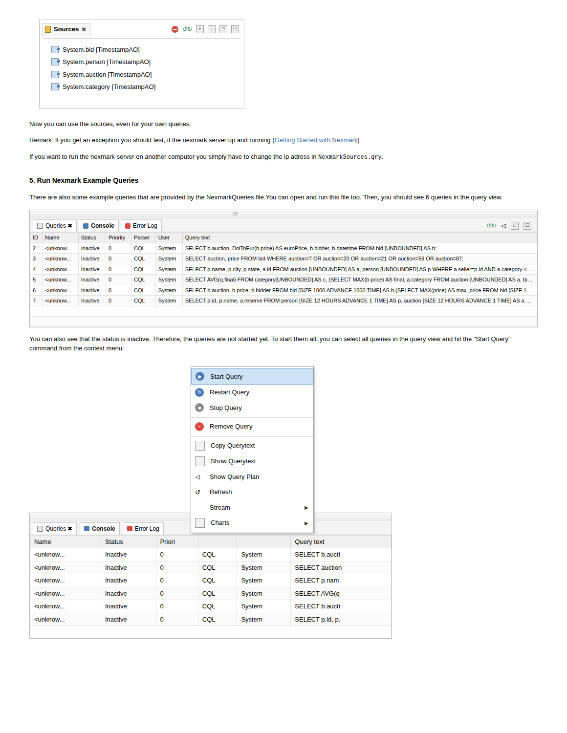Sources ✖ ↺↻ + − □ ☐
System.bid [TimestampAO]
System.person [TimestampAO]
System.auction [TimestampAO]
System.category [TimestampAO]
Now you can use the sources, even for your own queries.
Remark: If you get an exception you should test, if the nexmark server up and running (Getting Started with Nexmark)
If you want to run the nexmark server on another computer you simply have to change the ip adress in NexmarkSources.qry.
5. Run Nexmark Example Queries
There are also some example queries that are provided by the NexmarkQueries file.You can open and run this file too. Then, you should see 6 queries in the query view.
Queries ✖ Console Error Log ↺↻ ◁ □ ☐
| ID | Name | Status | Priority | Parser | User | Query text |
| --- | --- | --- | --- | --- | --- | --- |
| 2 | <unknow... | Inactive | 0 | CQL | System | SELECT b.auction, DolToEur(b.price) AS euroPrice, b.bidder, b.datetime FROM bid [UNBOUNDED] AS b; |
| 3 | <unknow... | Inactive | 0 | CQL | System | SELECT auction, price FROM bid WHERE auction=7 OR auction=20 OR auction=21 OR auction=59 OR auction=87; |
| 4 | <unknow... | Inactive | 0 | CQL | System | SELECT p.name, p.city, p.state, a.id FROM auction [UNBOUNDED] AS a, person [UNBOUNDED] AS p WHERE a.seller=p.id AND a.category < 1... |
| 5 | <unknow... | Inactive | 0 | CQL | System | SELECT AVG(q.final) FROM category[UNBOUNDED] AS c, (SELECT MAX(b.price) AS final, a.category FROM auction [UNBOUNDED] AS a, bid ... |
| 6 | <unknow... | Inactive | 0 | CQL | System | SELECT b.auction, b.price, b.bidder FROM bid [SIZE 1000 ADVANCE 1000 TIME] AS b,(SELECT MAX(price) AS max_price FROM bid [SIZE 1000 ... |
| 7 | <unknow... | Inactive | 0 | CQL | System | SELECT p.id, p.name, a.reserve FROM person [SIZE 12 HOURS ADVANCE 1 TIME] AS p, auction [SIZE 12 HOURS ADVANCE 1 TIME] AS a WHE... |
You can also see that the status is inactive. Therefore, the queries are not started yet. To start them all, you can select all queries in the query view and hit the "Start Query" command from the context menu:
▶Start Query
↻Restart Query
■Stop Query
−Remove Query
Copy Querytext
Show Querytext
◁Show Query Plan
↺Refresh
Stream ▶
Charts ▶
Queries ✖ Console Error Log
| Name | Status | Priori | | | Query text |
| --- | --- | --- | --- | --- | --- |
| <unknow... | Inactive | 0 | CQL | System | SELECT b.aucti |
| <unknow... | Inactive | 0 | CQL | System | SELECT auction |
| <unknow... | Inactive | 0 | CQL | System | SELECT p.nam |
| <unknow... | Inactive | 0 | CQL | System | SELECT AVG(q |
| <unknow... | Inactive | 0 | CQL | System | SELECT b.aucti |
| <unknow... | Inactive | 0 | CQL | System | SELECT p.id, p. |
Now the queries run and their status should be "Running".